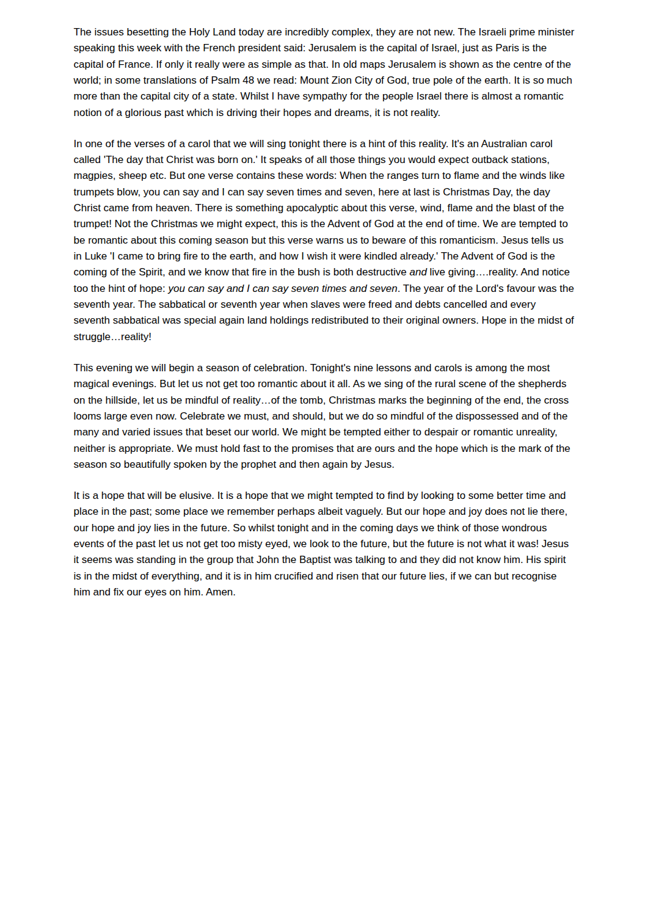The issues besetting the Holy Land today are incredibly complex, they are not new. The Israeli prime minister speaking this week with the French president said: Jerusalem is the capital of Israel, just as Paris is the capital of France. If only it really were as simple as that. In old maps Jerusalem is shown as the centre of the world; in some translations of Psalm 48 we read: Mount Zion City of God, true pole of the earth. It is so much more than the capital city of a state. Whilst I have sympathy for the people Israel there is almost a romantic notion of a glorious past which is driving their hopes and dreams, it is not reality.
In one of the verses of a carol that we will sing tonight there is a hint of this reality. It's an Australian carol called 'The day that Christ was born on.' It speaks of all those things you would expect outback stations, magpies, sheep etc. But one verse contains these words: When the ranges turn to flame and the winds like trumpets blow, you can say and I can say seven times and seven, here at last is Christmas Day, the day Christ came from heaven. There is something apocalyptic about this verse, wind, flame and the blast of the trumpet! Not the Christmas we might expect, this is the Advent of God at the end of time. We are tempted to be romantic about this coming season but this verse warns us to beware of this romanticism. Jesus tells us in Luke 'I came to bring fire to the earth, and how I wish it were kindled already.' The Advent of God is the coming of the Spirit, and we know that fire in the bush is both destructive and live giving….reality. And notice too the hint of hope: you can say and I can say seven times and seven. The year of the Lord's favour was the seventh year. The sabbatical or seventh year when slaves were freed and debts cancelled and every seventh sabbatical was special again land holdings redistributed to their original owners. Hope in the midst of struggle…reality!
This evening we will begin a season of celebration. Tonight's nine lessons and carols is among the most magical evenings. But let us not get too romantic about it all. As we sing of the rural scene of the shepherds on the hillside, let us be mindful of reality…of the tomb, Christmas marks the beginning of the end, the cross looms large even now. Celebrate we must, and should, but we do so mindful of the dispossessed and of the many and varied issues that beset our world. We might be tempted either to despair or romantic unreality, neither is appropriate. We must hold fast to the promises that are ours and the hope which is the mark of the season so beautifully spoken by the prophet and then again by Jesus.
It is a hope that will be elusive. It is a hope that we might tempted to find by looking to some better time and place in the past; some place we remember perhaps albeit vaguely. But our hope and joy does not lie there, our hope and joy lies in the future. So whilst tonight and in the coming days we think of those wondrous events of the past let us not get too misty eyed, we look to the future, but the future is not what it was! Jesus it seems was standing in the group that John the Baptist was talking to and they did not know him. His spirit is in the midst of everything, and it is in him crucified and risen that our future lies, if we can but recognise him and fix our eyes on him. Amen.